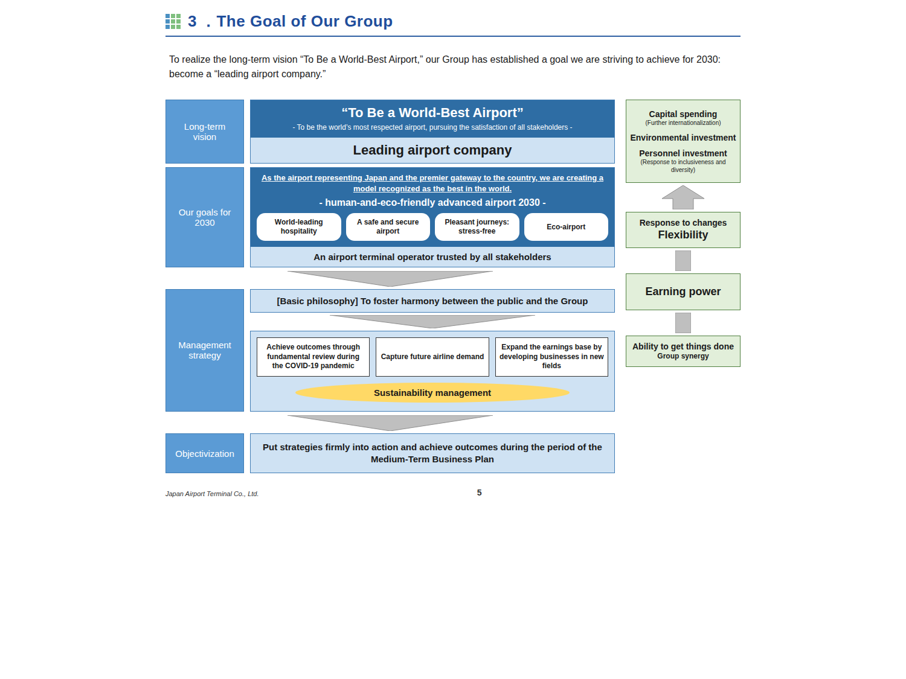3．The Goal of Our Group
To realize the long-term vision “To Be a World-Best Airport,” our Group has established a goal we are striving to achieve for 2030: become a “leading airport company.”
Long-term
vision
“To Be a World-Best Airport” - To be the world’s most respected airport, pursuing the satisfaction of all stakeholders -
Leading airport company
Our goals for
2030
As the airport representing Japan and the premier gateway to the country, we are creating a model recognized as the best in the world. - human-and-eco-friendly advanced airport 2030 -
World-leading
hospitality
A safe and secure
airport
Pleasant journeys:
stress-free
Eco-airport
An airport terminal operator trusted by all stakeholders
Management
strategy
[Basic philosophy] To foster harmony between the public and the Group
Achieve outcomes through fundamental review during the COVID-19 pandemic
Capture future airline demand
Expand the earnings base by developing businesses in new fields
Sustainability management
Objectivization
Put strategies firmly into action and achieve outcomes during the period of the Medium-Term Business Plan
Capital spending (Further internationalization) Environmental investment Personnel investment (Response to inclusiveness and diversity)
Response to changes Flexibility
Earning power
Ability to get things done Group synergy
Japan Airport Terminal Co., Ltd.
5